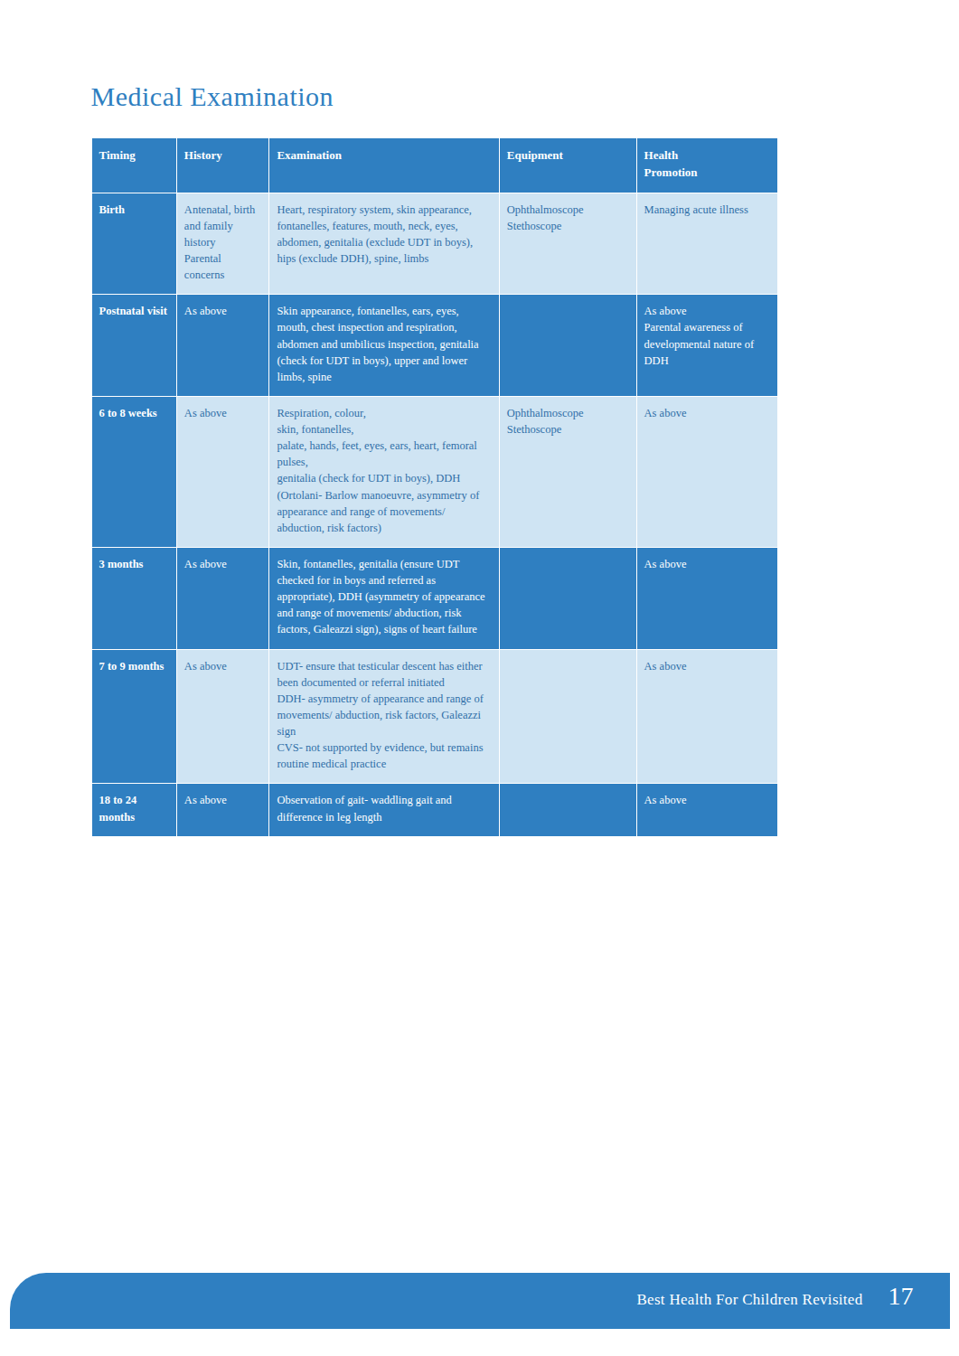Medical Examination
| Timing | History | Examination | Equipment | Health Promotion |
| --- | --- | --- | --- | --- |
| Birth | Antenatal, birth and family history Parental concerns | Heart, respiratory system, skin appearance, fontanelles, features, mouth, neck, eyes, abdomen, genitalia (exclude UDT in boys), hips (exclude DDH), spine, limbs | Ophthalmoscope Stethoscope | Managing acute illness |
| Postnatal visit | As above | Skin appearance, fontanelles, ears, eyes, mouth, chest inspection and respiration, abdomen and umbilicus inspection, genitalia (check for UDT in boys), upper and lower limbs, spine | | As above Parental awareness of developmental nature of DDH |
| 6 to 8 weeks | As above | Respiration, colour, skin, fontanelles, palate, hands, feet, eyes, ears, heart, femoral pulses, genitalia (check for UDT in boys), DDH (Ortolani- Barlow manoeuvre, asymmetry of appearance and range of movements/ abduction, risk factors) | Ophthalmoscope Stethoscope | As above |
| 3 months | As above | Skin, fontanelles, genitalia (ensure UDT checked for in boys and referred as appropriate), DDH (asymmetry of appearance and range of movements/ abduction, risk factors, Galeazzi sign), signs of heart failure | | As above |
| 7 to 9 months | As above | UDT- ensure that testicular descent has either been documented or referral initiated DDH- asymmetry of appearance and range of movements/ abduction, risk factors, Galeazzi sign CVS- not supported by evidence, but remains routine medical practice | | As above |
| 18 to 24 months | As above | Observation of gait- waddling gait and difference in leg length | | As above |
Best Health For Children Revisited
17